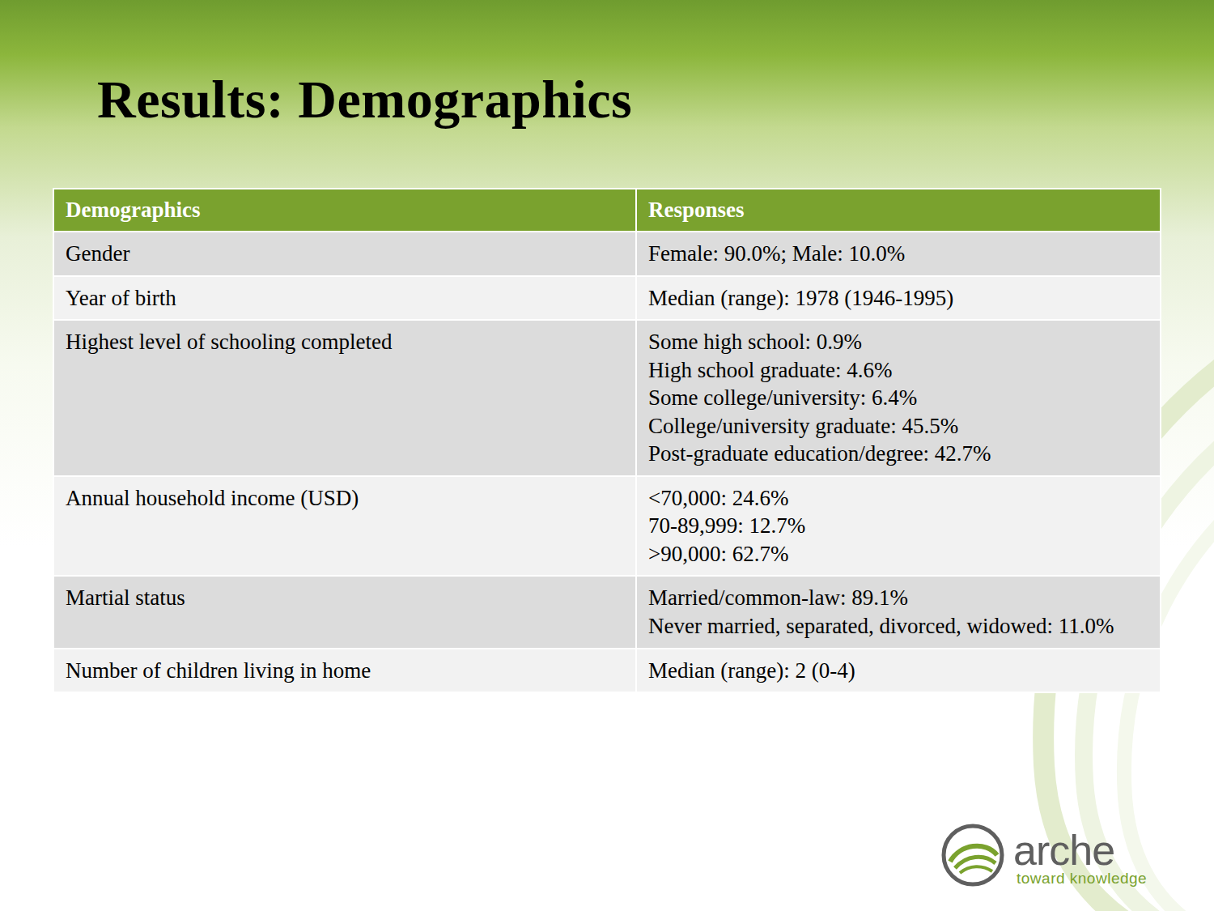Results: Demographics
| Demographics | Responses |
| --- | --- |
| Gender | Female: 90.0%; Male: 10.0% |
| Year of birth | Median (range): 1978 (1946-1995) |
| Highest level of schooling completed | Some high school: 0.9% High school graduate: 4.6% Some college/university: 6.4% College/university graduate: 45.5% Post-graduate education/degree: 42.7% |
| Annual household income (USD) | <70,000: 24.6% 70-89,999: 12.7% >90,000: 62.7% |
| Martial status | Married/common-law: 89.1% Never married, separated, divorced, widowed: 11.0% |
| Number of children living in home | Median (range): 2 (0-4) |
arche
toward knowledge